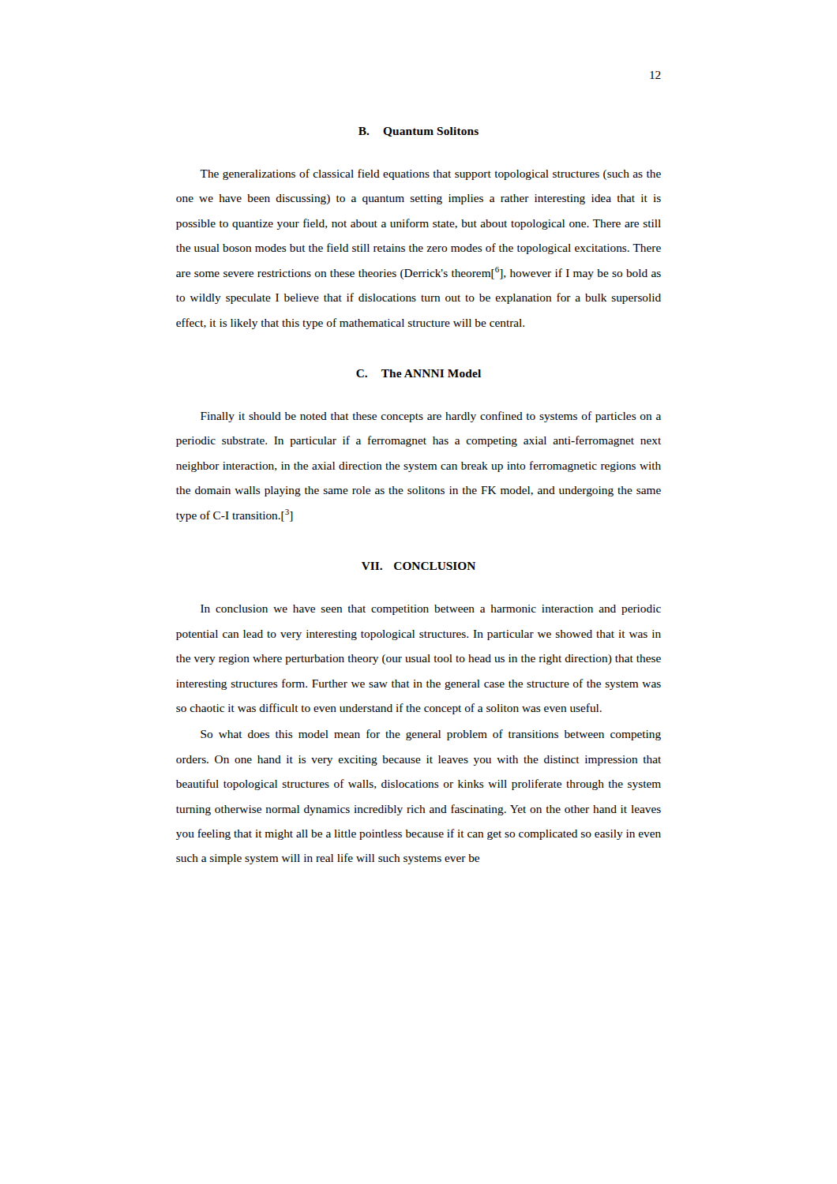12
B. Quantum Solitons
The generalizations of classical field equations that support topological structures (such as the one we have been discussing) to a quantum setting implies a rather interesting idea that it is possible to quantize your field, not about a uniform state, but about topological one. There are still the usual boson modes but the field still retains the zero modes of the topological excitations. There are some severe restrictions on these theories (Derrick's theorem[6], however if I may be so bold as to wildly speculate I believe that if dislocations turn out to be explanation for a bulk supersolid effect, it is likely that this type of mathematical structure will be central.
C. The ANNNI Model
Finally it should be noted that these concepts are hardly confined to systems of particles on a periodic substrate. In particular if a ferromagnet has a competing axial anti-ferromagnet next neighbor interaction, in the axial direction the system can break up into ferromagnetic regions with the domain walls playing the same role as the solitons in the FK model, and undergoing the same type of C-I transition.[3]
VII. CONCLUSION
In conclusion we have seen that competition between a harmonic interaction and periodic potential can lead to very interesting topological structures. In particular we showed that it was in the very region where perturbation theory (our usual tool to head us in the right direction) that these interesting structures form. Further we saw that in the general case the structure of the system was so chaotic it was difficult to even understand if the concept of a soliton was even useful.
So what does this model mean for the general problem of transitions between competing orders. On one hand it is very exciting because it leaves you with the distinct impression that beautiful topological structures of walls, dislocations or kinks will proliferate through the system turning otherwise normal dynamics incredibly rich and fascinating. Yet on the other hand it leaves you feeling that it might all be a little pointless because if it can get so complicated so easily in even such a simple system will in real life will such systems ever be